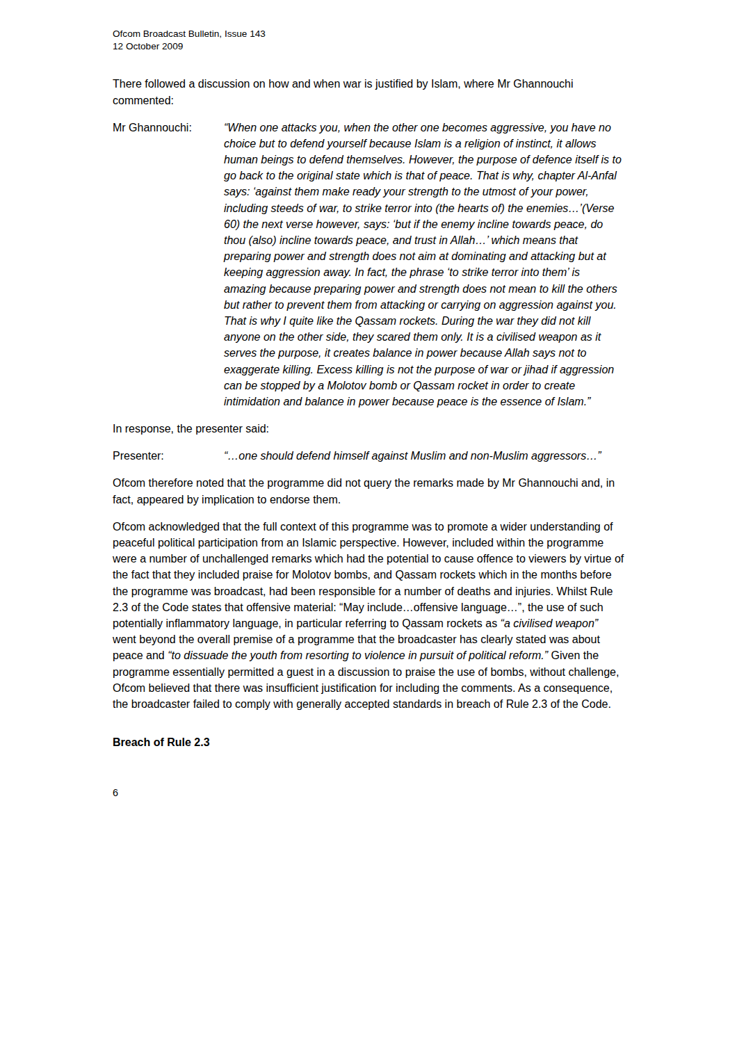Ofcom Broadcast Bulletin, Issue 143
12 October 2009
There followed a discussion on how and when war is justified by Islam, where Mr Ghannouchi commented:
Mr Ghannouchi:
“When one attacks you, when the other one becomes aggressive, you have no choice but to defend yourself because Islam is a religion of instinct, it allows human beings to defend themselves. However, the purpose of defence itself is to go back to the original state which is that of peace. That is why, chapter Al-Anfal says: ‘against them make ready your strength to the utmost of your power, including steeds of war, to strike terror into (the hearts of) the enemies…’(Verse 60) the next verse however, says: ‘but if the enemy incline towards peace, do thou (also) incline towards peace, and trust in Allah…’ which means that preparing power and strength does not aim at dominating and attacking but at keeping aggression away. In fact, the phrase ‘to strike terror into them’ is amazing because preparing power and strength does not mean to kill the others but rather to prevent them from attacking or carrying on aggression against you. That is why I quite like the Qassam rockets. During the war they did not kill anyone on the other side, they scared them only. It is a civilised weapon as it serves the purpose, it creates balance in power because Allah says not to exaggerate killing. Excess killing is not the purpose of war or jihad if aggression can be stopped by a Molotov bomb or Qassam rocket in order to create intimidation and balance in power because peace is the essence of Islam.”
In response, the presenter said:
Presenter:
“…one should defend himself against Muslim and non-Muslim aggressors…”
Ofcom therefore noted that the programme did not query the remarks made by Mr Ghannouchi and, in fact, appeared by implication to endorse them.
Ofcom acknowledged that the full context of this programme was to promote a wider understanding of peaceful political participation from an Islamic perspective. However, included within the programme were a number of unchallenged remarks which had the potential to cause offence to viewers by virtue of the fact that they included praise for Molotov bombs, and Qassam rockets which in the months before the programme was broadcast, had been responsible for a number of deaths and injuries. Whilst Rule 2.3 of the Code states that offensive material: “May include…offensive language…”, the use of such potentially inflammatory language, in particular referring to Qassam rockets as “a civilised weapon” went beyond the overall premise of a programme that the broadcaster has clearly stated was about peace and “to dissuade the youth from resorting to violence in pursuit of political reform.” Given the programme essentially permitted a guest in a discussion to praise the use of bombs, without challenge, Ofcom believed that there was insufficient justification for including the comments. As a consequence, the broadcaster failed to comply with generally accepted standards in breach of Rule 2.3 of the Code.
Breach of Rule 2.3
6